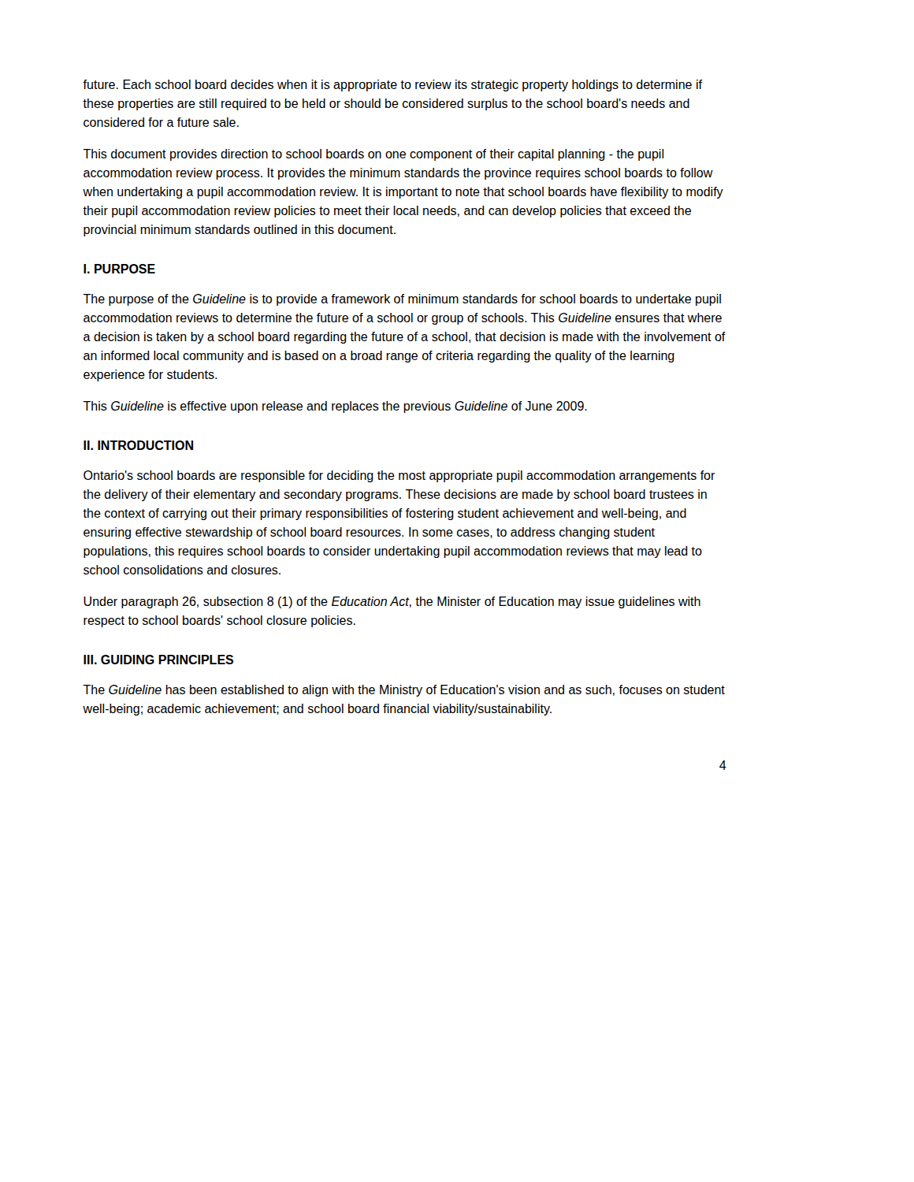future. Each school board decides when it is appropriate to review its strategic property holdings to determine if these properties are still required to be held or should be considered surplus to the school board's needs and considered for a future sale.
This document provides direction to school boards on one component of their capital planning - the pupil accommodation review process. It provides the minimum standards the province requires school boards to follow when undertaking a pupil accommodation review. It is important to note that school boards have flexibility to modify their pupil accommodation review policies to meet their local needs, and can develop policies that exceed the provincial minimum standards outlined in this document.
I. PURPOSE
The purpose of the Guideline is to provide a framework of minimum standards for school boards to undertake pupil accommodation reviews to determine the future of a school or group of schools. This Guideline ensures that where a decision is taken by a school board regarding the future of a school, that decision is made with the involvement of an informed local community and is based on a broad range of criteria regarding the quality of the learning experience for students.
This Guideline is effective upon release and replaces the previous Guideline of June 2009.
II. INTRODUCTION
Ontario's school boards are responsible for deciding the most appropriate pupil accommodation arrangements for the delivery of their elementary and secondary programs. These decisions are made by school board trustees in the context of carrying out their primary responsibilities of fostering student achievement and well-being, and ensuring effective stewardship of school board resources. In some cases, to address changing student populations, this requires school boards to consider undertaking pupil accommodation reviews that may lead to school consolidations and closures.
Under paragraph 26, subsection 8 (1) of the Education Act, the Minister of Education may issue guidelines with respect to school boards' school closure policies.
III. GUIDING PRINCIPLES
The Guideline has been established to align with the Ministry of Education's vision and as such, focuses on student well-being; academic achievement; and school board financial viability/sustainability.
4